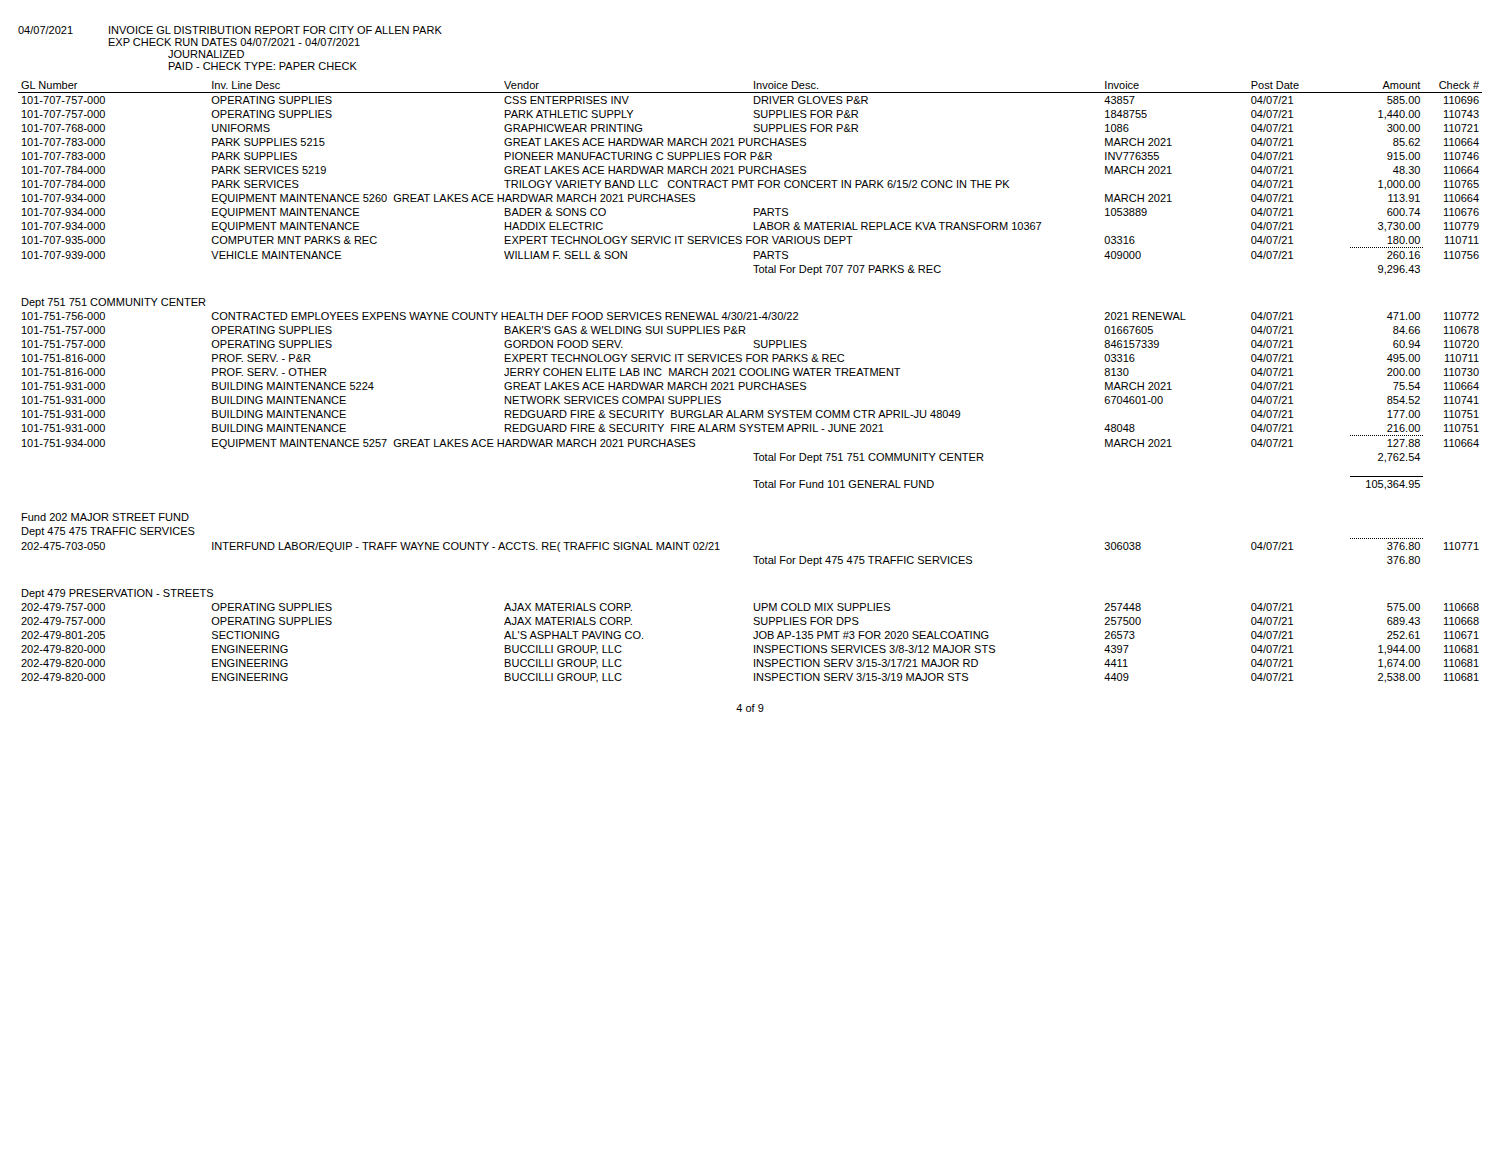04/07/2021 INVOICE GL DISTRIBUTION REPORT FOR CITY OF ALLEN PARK
EXP CHECK RUN DATES 04/07/2021 - 04/07/2021
JOURNALIZED
PAID - CHECK TYPE: PAPER CHECK
| GL Number | Inv. Line Desc | Vendor | Invoice Desc. | Invoice | Post Date | Amount | Check # |
| --- | --- | --- | --- | --- | --- | --- | --- |
| 101-707-757-000 | OPERATING SUPPLIES | CSS ENTERPRISES INV | DRIVER GLOVES P&R | 43857 | 04/07/21 | 585.00 | 110696 |
| 101-707-757-000 | OPERATING SUPPLIES | PARK ATHLETIC SUPPLY | SUPPLIES FOR P&R | 1848755 | 04/07/21 | 1,440.00 | 110743 |
| 101-707-768-000 | UNIFORMS | GRAPHICWEAR PRINTING | SUPPLIES FOR P&R | 1086 | 04/07/21 | 300.00 | 110721 |
| 101-707-783-000 | PARK SUPPLIES 5215 | GREAT LAKES ACE HARDWAR MARCH 2021 PURCHASES | MARCH 2021 | 04/07/21 | 85.62 | 110664 |
| 101-707-783-000 | PARK SUPPLIES | PIONEER MANUFACTURING C SUPPLIES FOR P&R | INV776355 | 04/07/21 | 915.00 | 110746 |
| 101-707-784-000 | PARK SERVICES 5219 | GREAT LAKES ACE HARDWAR MARCH 2021 PURCHASES | MARCH 2021 | 04/07/21 | 48.30 | 110664 |
| 101-707-784-000 | PARK SERVICES | TRILOGY VARIETY BAND LLC CONTRACT PMT FOR CONCERT IN PARK 6/15/2 CONC IN THE PK | | 04/07/21 | 1,000.00 | 110765 |
| 101-707-934-000 | EQUIPMENT MAINTENANCE 5260 GREAT LAKES ACE HARDWAR MARCH 2021 PURCHASES | MARCH 2021 | 04/07/21 | 113.91 | 110664 |
| 101-707-934-000 | EQUIPMENT MAINTENANCE | BADER & SONS CO | PARTS | 1053889 | 04/07/21 | 600.74 | 110676 |
| 101-707-934-000 | EQUIPMENT MAINTENANCE | HADDIX ELECTRIC | LABOR & MATERIAL REPLACE KVA TRANSFORM 10367 | | 04/07/21 | 3,730.00 | 110779 |
| 101-707-935-000 | COMPUTER MNT PARKS & REC | EXPERT TECHNOLOGY SERVIC IT SERVICES FOR VARIOUS DEPT | 03316 | 04/07/21 | 180.00 | 110711 |
| 101-707-939-000 | VEHICLE MAINTENANCE | WILLIAM F. SELL & SON | PARTS | 409000 | 04/07/21 | 260.16 | 110756 |
| | | | Total For Dept 707 707 PARKS & REC | | | 9,296.43 | |
| Dept 751 751 COMMUNITY CENTER |
| 101-751-756-000 | CONTRACTED EMPLOYEES EXPENS WAYNE COUNTY HEALTH DEF FOOD SERVICES RENEWAL 4/30/21-4/30/22 | 2021 RENEWAL | 04/07/21 | 471.00 | 110772 |
| 101-751-757-000 | OPERATING SUPPLIES | BAKER'S GAS & WELDING SUI SUPPLIES P&R | 01667605 | 04/07/21 | 84.66 | 110678 |
| 101-751-757-000 | OPERATING SUPPLIES | GORDON FOOD SERV. | SUPPLIES | 846157339 | 04/07/21 | 60.94 | 110720 |
| 101-751-816-000 | PROF. SERV. - P&R | EXPERT TECHNOLOGY SERVIC IT SERVICES FOR PARKS & REC | 03316 | 04/07/21 | 495.00 | 110711 |
| 101-751-816-000 | PROF. SERV. - OTHER | JERRY COHEN ELITE LAB INC MARCH 2021 COOLING WATER TREATMENT | 8130 | 04/07/21 | 200.00 | 110730 |
| 101-751-931-000 | BUILDING MAINTENANCE 5224 | GREAT LAKES ACE HARDWAR MARCH 2021 PURCHASES | MARCH 2021 | 04/07/21 | 75.54 | 110664 |
| 101-751-931-000 | BUILDING MAINTENANCE | NETWORK SERVICES COMPAI SUPPLIES | 6704601-00 | 04/07/21 | 854.52 | 110741 |
| 101-751-931-000 | BUILDING MAINTENANCE | REDGUARD FIRE & SECURITY BURGLAR ALARM SYSTEM COMM CTR APRIL-JU 48049 | | 04/07/21 | 177.00 | 110751 |
| 101-751-931-000 | BUILDING MAINTENANCE | REDGUARD FIRE & SECURITY FIRE ALARM SYSTEM APRIL - JUNE 2021 | 48048 | 04/07/21 | 216.00 | 110751 |
| 101-751-934-000 | EQUIPMENT MAINTENANCE 5257 GREAT LAKES ACE HARDWAR MARCH 2021 PURCHASES | MARCH 2021 | 04/07/21 | 127.88 | 110664 |
| | | | Total For Dept 751 751 COMMUNITY CENTER | | | 2,762.54 | |
| | | | Total For Fund 101 GENERAL FUND | | | 105,364.95 | |
| Fund 202 MAJOR STREET FUND |
| Dept 475 475 TRAFFIC SERVICES |
| 202-475-703-050 | INTERFUND LABOR/EQUIP - TRAFF WAYNE COUNTY - ACCTS. RE( TRAFFIC SIGNAL MAINT 02/21 | 306038 | 04/07/21 | 376.80 | 110771 |
| | | | Total For Dept 475 475 TRAFFIC SERVICES | | | 376.80 | |
| Dept 479 PRESERVATION - STREETS |
| 202-479-757-000 | OPERATING SUPPLIES | AJAX MATERIALS CORP. | UPM COLD MIX SUPPLIES | 257448 | 04/07/21 | 575.00 | 110668 |
| 202-479-757-000 | OPERATING SUPPLIES | AJAX MATERIALS CORP. | SUPPLIES FOR DPS | 257500 | 04/07/21 | 689.43 | 110668 |
| 202-479-801-205 | SECTIONING | AL'S ASPHALT PAVING CO. | JOB AP-135 PMT #3 FOR 2020 SEALCOATING | 26573 | 04/07/21 | 252.61 | 110671 |
| 202-479-820-000 | ENGINEERING | BUCCILLI GROUP, LLC | INSPECTIONS SERVICES 3/8-3/12 MAJOR STS | 4397 | 04/07/21 | 1,944.00 | 110681 |
| 202-479-820-000 | ENGINEERING | BUCCILLI GROUP, LLC | INSPECTION SERV 3/15-3/17/21 MAJOR RD | 4411 | 04/07/21 | 1,674.00 | 110681 |
| 202-479-820-000 | ENGINEERING | BUCCILLI GROUP, LLC | INSPECTION SERV 3/15-3/19 MAJOR STS | 4409 | 04/07/21 | 2,538.00 | 110681 |
4 of 9